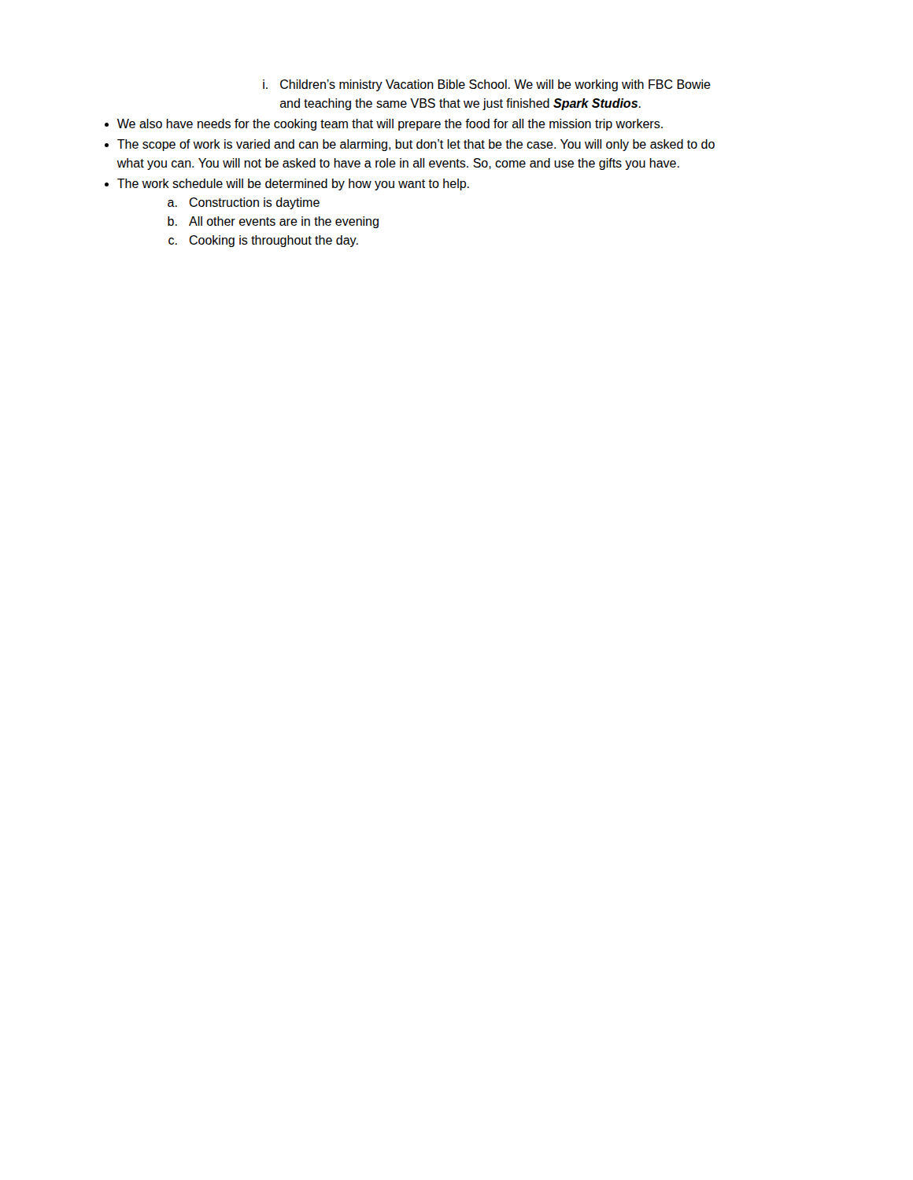Children’s ministry Vacation Bible School. We will be working with FBC Bowie and teaching the same VBS that we just finished Spark Studios.
We also have needs for the cooking team that will prepare the food for all the mission trip workers.
The scope of work is varied and can be alarming, but don’t let that be the case. You will only be asked to do what you can. You will not be asked to have a role in all events. So, come and use the gifts you have.
The work schedule will be determined by how you want to help.
Construction is daytime
All other events are in the evening
Cooking is throughout the day.